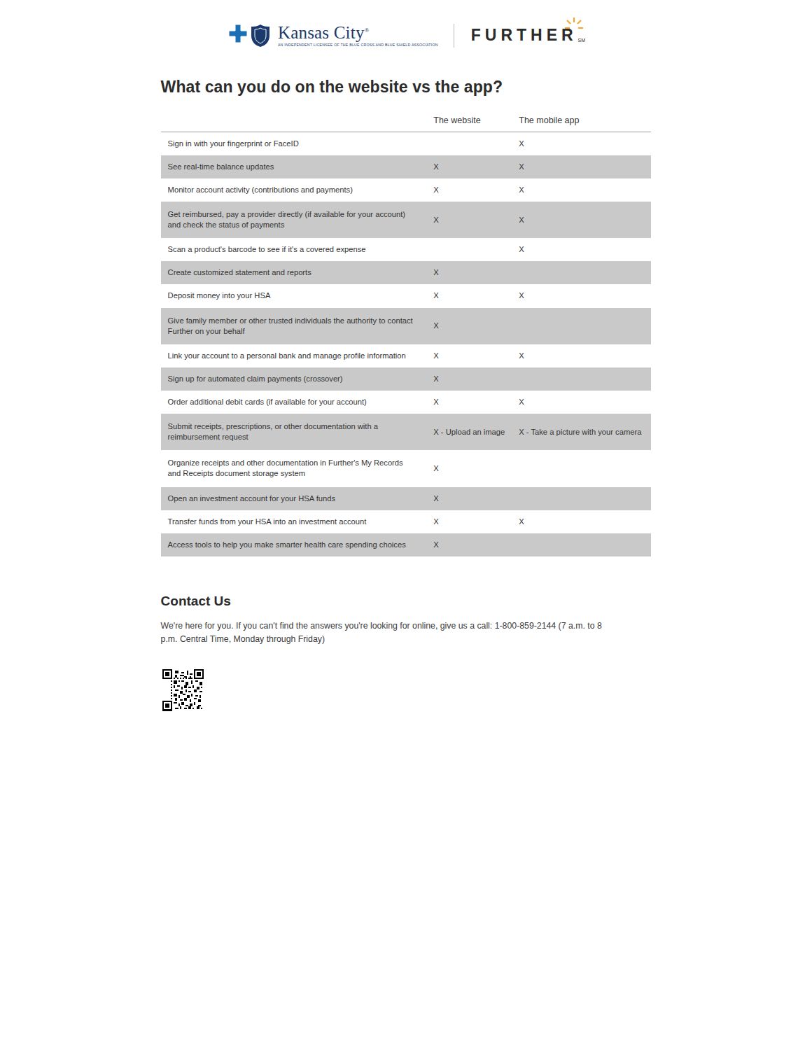Kansas City®
An Independent Licensee of the Blue Cross and Blue Shield Association
FURTHERSM
What can you do on the website vs the app?
| | The website | The mobile app |
| --- | --- | --- |
| Sign in with your fingerprint or FaceID | | X |
| See real-time balance updates | X | X |
| Monitor account activity (contributions and payments) | X | X |
| Get reimbursed, pay a provider directly (if available for your account) and check the status of payments | X | X |
| Scan a product's barcode to see if it's a covered expense | | X |
| Create customized statement and reports | X | |
| Deposit money into your HSA | X | X |
| Give family member or other trusted individuals the authority to contact Further on your behalf | X | |
| Link your account to a personal bank and manage profile information | X | X |
| Sign up for automated claim payments (crossover) | X | |
| Order additional debit cards (if available for your account) | X | X |
| Submit receipts, prescriptions, or other documentation with a reimbursement request | X - Upload an image | X - Take a picture with your camera |
| Organize receipts and other documentation in Further's My Records and Receipts document storage system | X | |
| Open an investment account for your HSA funds | X | |
| Transfer funds from your HSA into an investment account | X | X |
| Access tools to help you make smarter health care spending choices | X | |
Contact Us
We're here for you. If you can't find the answers you're looking for online, give us a call: 1-800-859-2144 (7 a.m. to 8 p.m. Central Time, Monday through Friday)